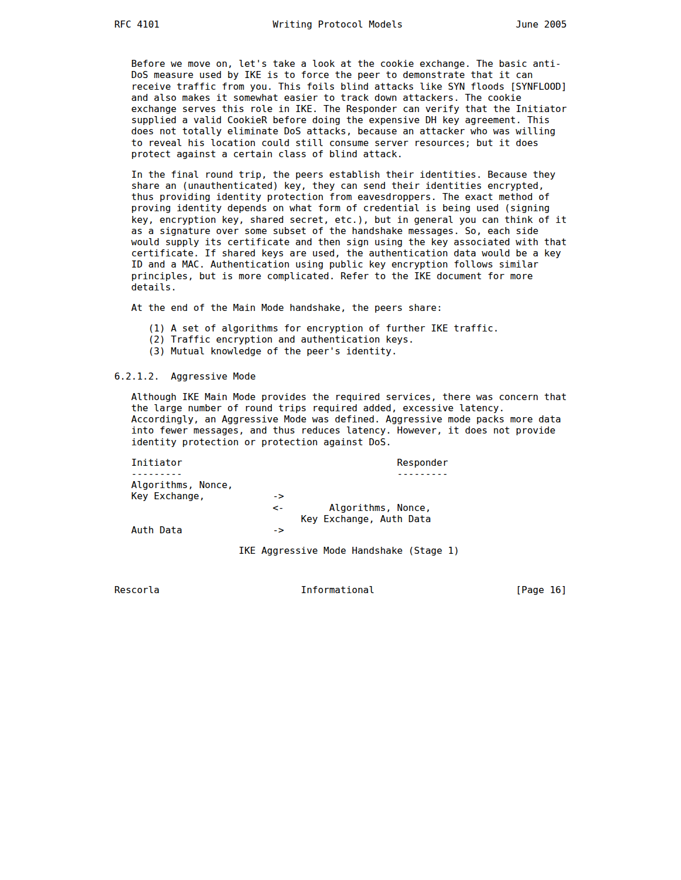RFC 4101 Writing Protocol Models June 2005
Before we move on, let's take a look at the cookie exchange. The basic anti-DoS measure used by IKE is to force the peer to demonstrate that it can receive traffic from you. This foils blind attacks like SYN floods [SYNFLOOD] and also makes it somewhat easier to track down attackers. The cookie exchange serves this role in IKE. The Responder can verify that the Initiator supplied a valid CookieR before doing the expensive DH key agreement. This does not totally eliminate DoS attacks, because an attacker who was willing to reveal his location could still consume server resources; but it does protect against a certain class of blind attack.
In the final round trip, the peers establish their identities. Because they share an (unauthenticated) key, they can send their identities encrypted, thus providing identity protection from eavesdroppers. The exact method of proving identity depends on what form of credential is being used (signing key, encryption key, shared secret, etc.), but in general you can think of it as a signature over some subset of the handshake messages. So, each side would supply its certificate and then sign using the key associated with that certificate. If shared keys are used, the authentication data would be a key ID and a MAC. Authentication using public key encryption follows similar principles, but is more complicated. Refer to the IKE document for more details.
At the end of the Main Mode handshake, the peers share:
(1) A set of algorithms for encryption of further IKE traffic.
(2) Traffic encryption and authentication keys.
(3) Mutual knowledge of the peer's identity.
6.2.1.2. Aggressive Mode
Although IKE Main Mode provides the required services, there was concern that the large number of round trips required added, excessive latency. Accordingly, an Aggressive Mode was defined. Aggressive mode packs more data into fewer messages, and thus reduces latency. However, it does not provide identity protection or protection against DoS.
Initiator                                      Responder
---------                                      ---------
Algorithms, Nonce,
Key Exchange,            ->
                         <-        Algorithms, Nonce,
                              Key Exchange, Auth Data
Auth Data                ->
IKE Aggressive Mode Handshake (Stage 1)
Rescorla Informational [Page 16]